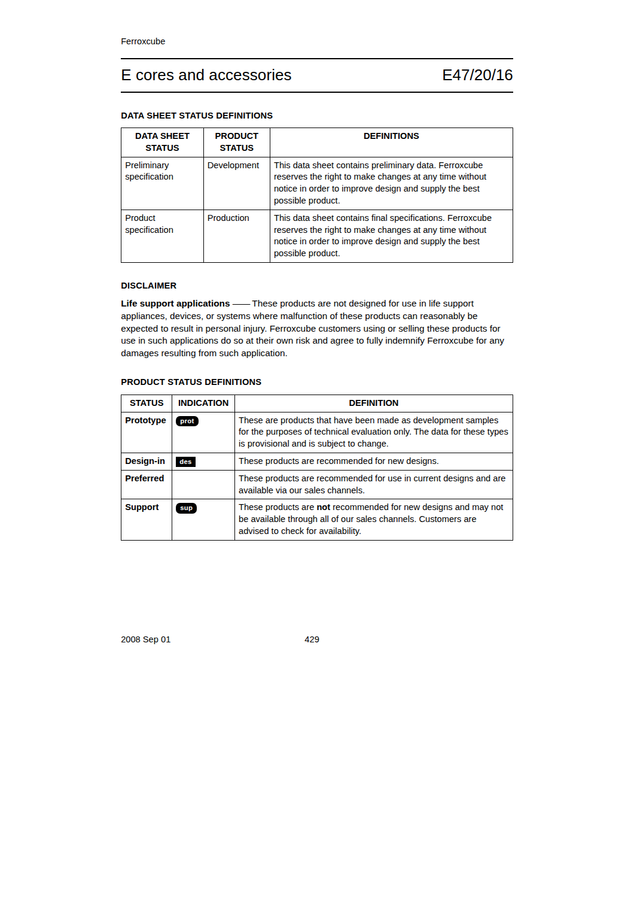Ferroxcube
E cores and accessories
E47/20/16
DATA SHEET STATUS DEFINITIONS
| DATA SHEET STATUS | PRODUCT STATUS | DEFINITIONS |
| --- | --- | --- |
| Preliminary specification | Development | This data sheet contains preliminary data. Ferroxcube reserves the right to make changes at any time without notice in order to improve design and supply the best possible product. |
| Product specification | Production | This data sheet contains final specifications. Ferroxcube reserves the right to make changes at any time without notice in order to improve design and supply the best possible product. |
DISCLAIMER
Life support applications —— These products are not designed for use in life support appliances, devices, or systems where malfunction of these products can reasonably be expected to result in personal injury. Ferroxcube customers using or selling these products for use in such applications do so at their own risk and agree to fully indemnify Ferroxcube for any damages resulting from such application.
PRODUCT STATUS DEFINITIONS
| STATUS | INDICATION | DEFINITION |
| --- | --- | --- |
| Prototype | prot | These are products that have been made as development samples for the purposes of technical evaluation only. The data for these types is provisional and is subject to change. |
| Design-in | des | These products are recommended for new designs. |
| Preferred | | These products are recommended for use in current designs and are available via our sales channels. |
| Support | sup | These products are not recommended for new designs and may not be available through all of our sales channels. Customers are advised to check for availability. |
2008 Sep 01
429